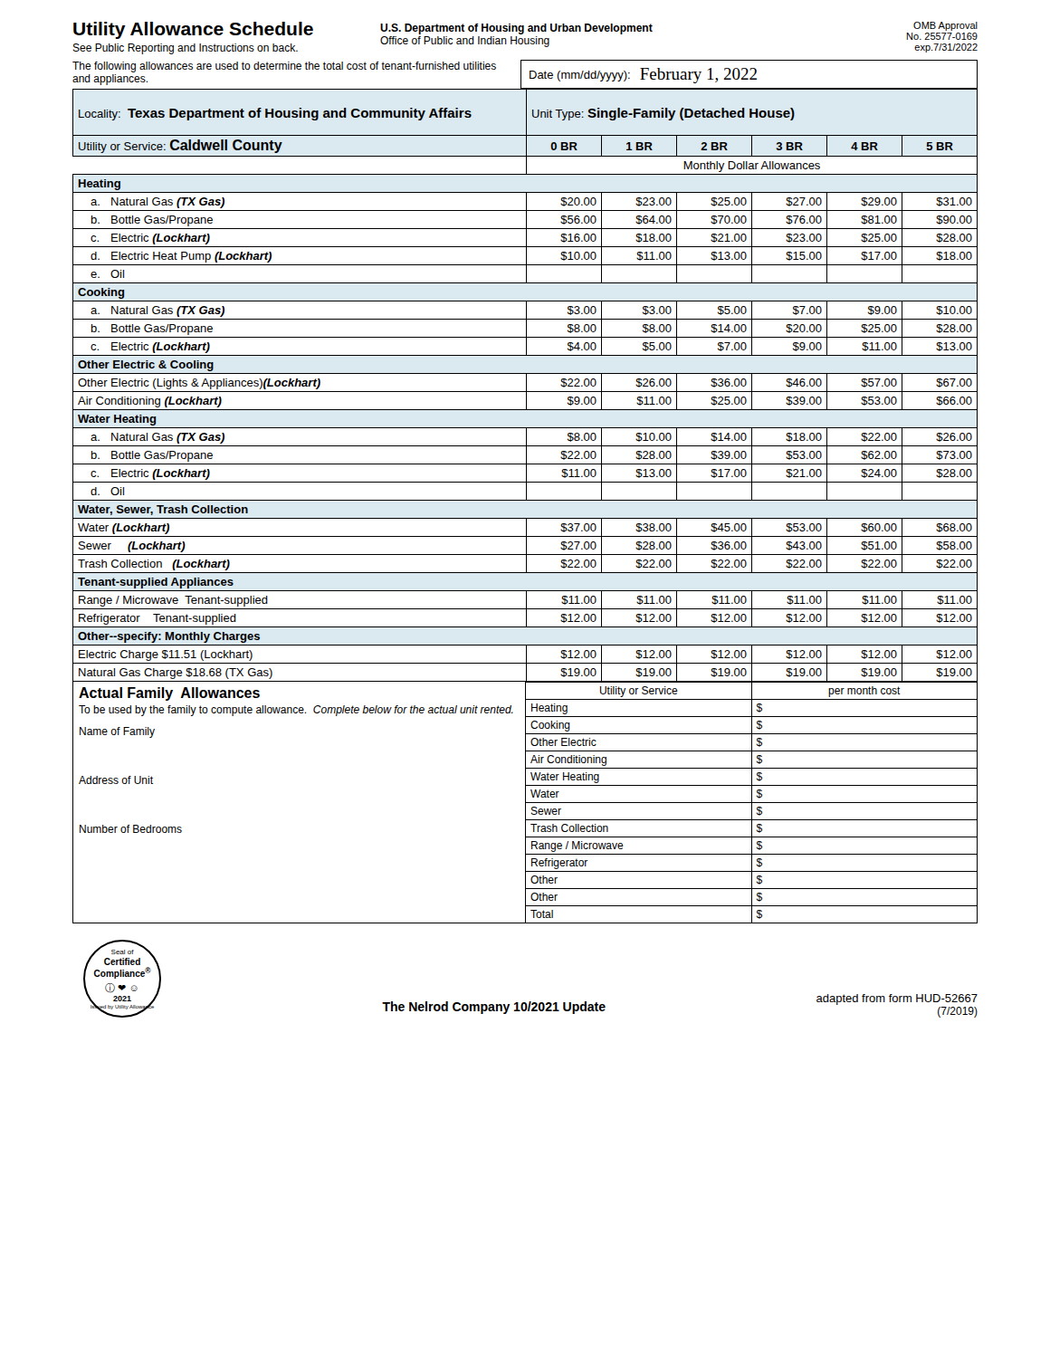Utility Allowance Schedule
See Public Reporting and Instructions on back.
U.S. Department of Housing and Urban Development
Office of Public and Indian Housing
OMB Approval
No. 25577-0169
exp.7/31/2022
The following allowances are used to determine the total cost of tenant-furnished utilities and appliances.
Date (mm/dd/yyyy): February 1, 2022
| Locality: Texas Department of Housing and Community Affairs | Unit Type: Single-Family (Detached House) |
| Utility or Service: Caldwell County | 0 BR | 1 BR | 2 BR | 3 BR | 4 BR | 5 BR |
| | Monthly Dollar Allowances |
| Heating |
| a. Natural Gas (TX Gas) | $20.00 | $23.00 | $25.00 | $27.00 | $29.00 | $31.00 |
| b. Bottle Gas/Propane | $56.00 | $64.00 | $70.00 | $76.00 | $81.00 | $90.00 |
| c. Electric (Lockhart) | $16.00 | $18.00 | $21.00 | $23.00 | $25.00 | $28.00 |
| d. Electric Heat Pump (Lockhart) | $10.00 | $11.00 | $13.00 | $15.00 | $17.00 | $18.00 |
| e. Oil | | | | | | |
| Cooking |
| a. Natural Gas (TX Gas) | $3.00 | $3.00 | $5.00 | $7.00 | $9.00 | $10.00 |
| b. Bottle Gas/Propane | $8.00 | $8.00 | $14.00 | $20.00 | $25.00 | $28.00 |
| c. Electric (Lockhart) | $4.00 | $5.00 | $7.00 | $9.00 | $11.00 | $13.00 |
| Other Electric & Cooling |
| Other Electric (Lights & Appliances) (Lockhart) | $22.00 | $26.00 | $36.00 | $46.00 | $57.00 | $67.00 |
| Air Conditioning (Lockhart) | $9.00 | $11.00 | $25.00 | $39.00 | $53.00 | $66.00 |
| Water Heating |
| a. Natural Gas (TX Gas) | $8.00 | $10.00 | $14.00 | $18.00 | $22.00 | $26.00 |
| b. Bottle Gas/Propane | $22.00 | $28.00 | $39.00 | $53.00 | $62.00 | $73.00 |
| c. Electric (Lockhart) | $11.00 | $13.00 | $17.00 | $21.00 | $24.00 | $28.00 |
| d. Oil | | | | | | |
| Water, Sewer, Trash Collection |
| Water (Lockhart) | $37.00 | $38.00 | $45.00 | $53.00 | $60.00 | $68.00 |
| Sewer (Lockhart) | $27.00 | $28.00 | $36.00 | $43.00 | $51.00 | $58.00 |
| Trash Collection (Lockhart) | $22.00 | $22.00 | $22.00 | $22.00 | $22.00 | $22.00 |
| Tenant-supplied Appliances |
| Range / Microwave Tenant-supplied | $11.00 | $11.00 | $11.00 | $11.00 | $11.00 | $11.00 |
| Refrigerator Tenant-supplied | $12.00 | $12.00 | $12.00 | $12.00 | $12.00 | $12.00 |
| Other--specify: Monthly Charges |
| Electric Charge $11.51 (Lockhart) | $12.00 | $12.00 | $12.00 | $12.00 | $12.00 | $12.00 |
| Natural Gas Charge $18.68 (TX Gas) | $19.00 | $19.00 | $19.00 | $19.00 | $19.00 | $19.00 |
Actual Family Allowances
To be used by the family to compute allowance. Complete below for the actual unit rented.
Name of Family
Address of Unit
Number of Bedrooms
| Utility or Service | per month cost |
| --- | --- |
| Heating | $ |
| Cooking | $ |
| Other Electric | $ |
| Air Conditioning | $ |
| Water Heating | $ |
| Water | $ |
| Sewer | $ |
| Trash Collection | $ |
| Range / Microwave | $ |
| Refrigerator | $ |
| Other | $ |
| Other | $ |
| Total | $ |
Seal of
Certified
Compliance®
ⓘ ❤ ☺
2021
Issued by Utility Allowance
The Nelrod Company 10/2021 Update
adapted from form HUD-52667
(7/2019)